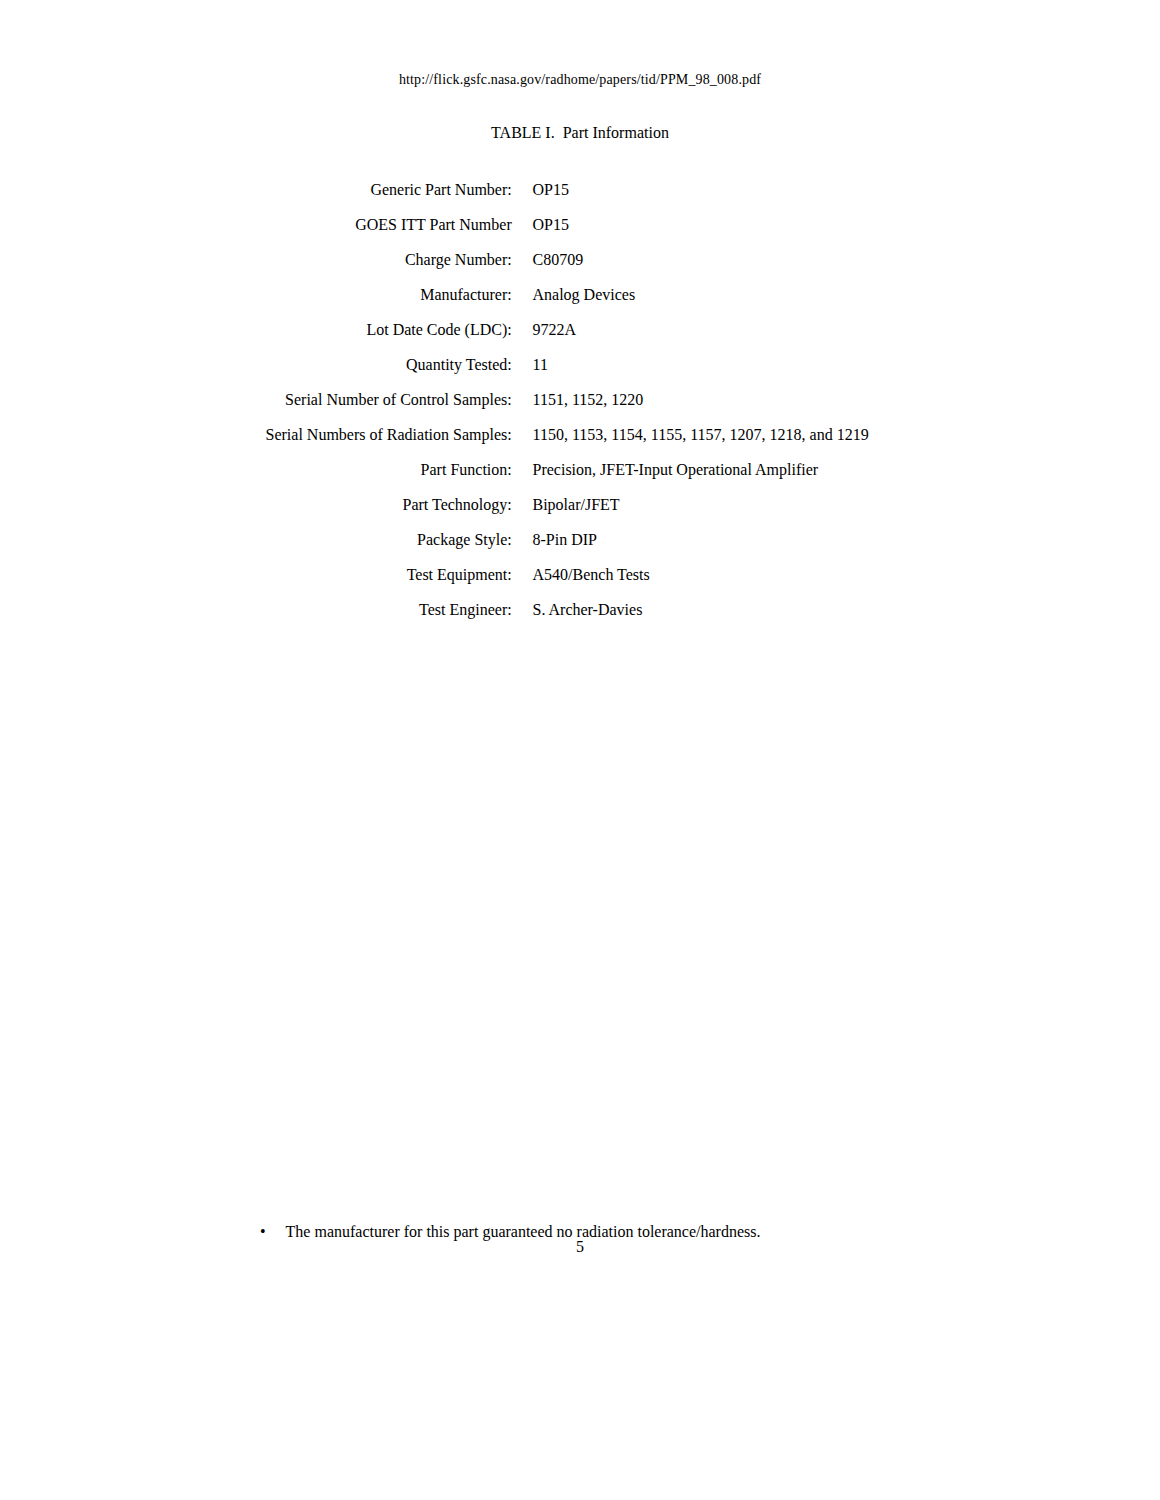http://flick.gsfc.nasa.gov/radhome/papers/tid/PPM_98_008.pdf
TABLE I. Part Information
| Generic Part Number: | OP15 |
| GOES ITT Part Number | OP15 |
| Charge Number: | C80709 |
| Manufacturer: | Analog Devices |
| Lot Date Code (LDC): | 9722A |
| Quantity Tested: | 11 |
| Serial Number of Control Samples: | 1151, 1152, 1220 |
| Serial Numbers of Radiation Samples: | 1150, 1153, 1154, 1155, 1157, 1207, 1218, and 1219 |
| Part Function: | Precision, JFET-Input Operational Amplifier |
| Part Technology: | Bipolar/JFET |
| Package Style: | 8-Pin DIP |
| Test Equipment: | A540/Bench Tests |
| Test Engineer: | S. Archer-Davies |
• The manufacturer for this part guaranteed no radiation tolerance/hardness.
5